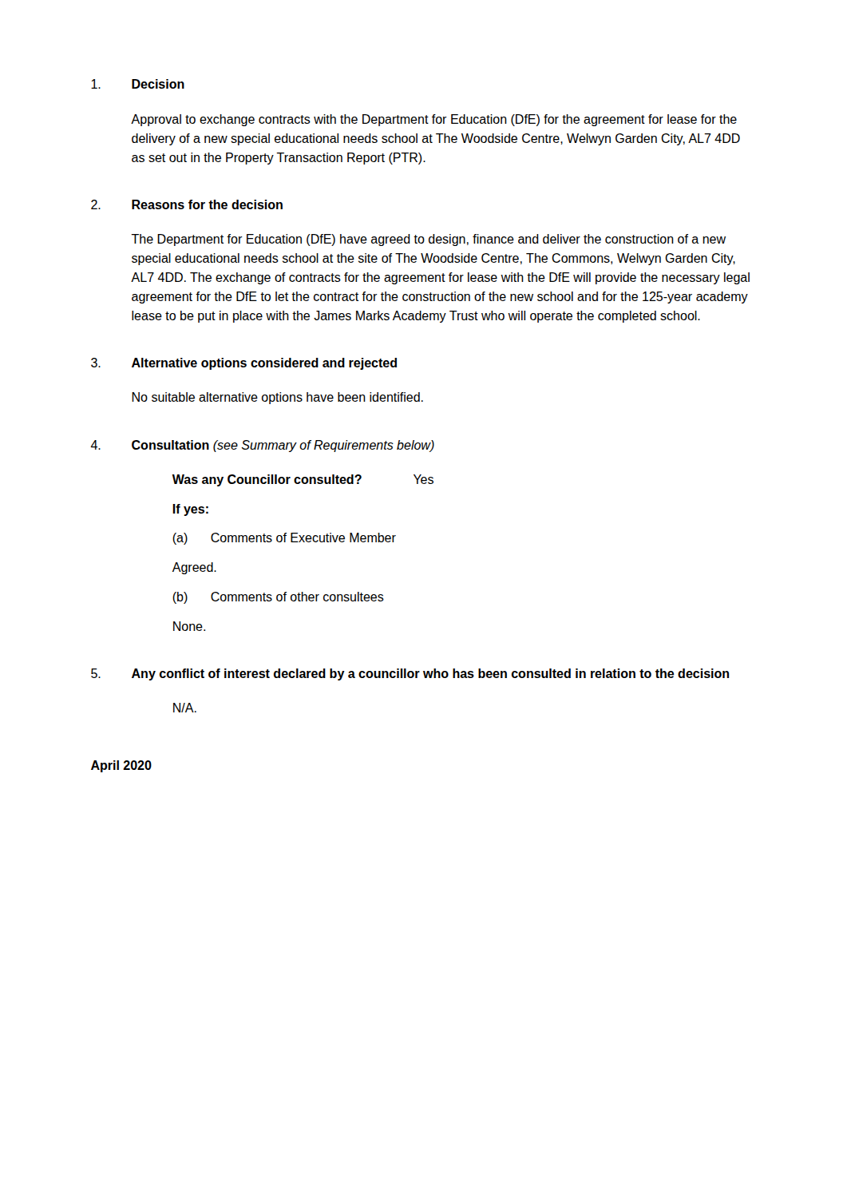Decision
Approval to exchange contracts with the Department for Education (DfE) for the agreement for lease for the delivery of a new special educational needs school at The Woodside Centre, Welwyn Garden City, AL7 4DD as set out in the Property Transaction Report (PTR).
Reasons for the decision
The Department for Education (DfE) have agreed to design, finance and deliver the construction of a new special educational needs school at the site of The Woodside Centre, The Commons, Welwyn Garden City, AL7 4DD. The exchange of contracts for the agreement for lease with the DfE will provide the necessary legal agreement for the DfE to let the contract for the construction of the new school and for the 125-year academy lease to be put in place with the James Marks Academy Trust who will operate the completed school.
Alternative options considered and rejected
No suitable alternative options have been identified.
Consultation
(see Summary of Requirements below)
Was any Councillor consulted?Yes
If yes:
(a) Comments of Executive Member
Agreed.
(b) Comments of other consultees
None.
Any conflict of interest declared by a councillor who has been consulted in relation to the decision
N/A.
April 2020